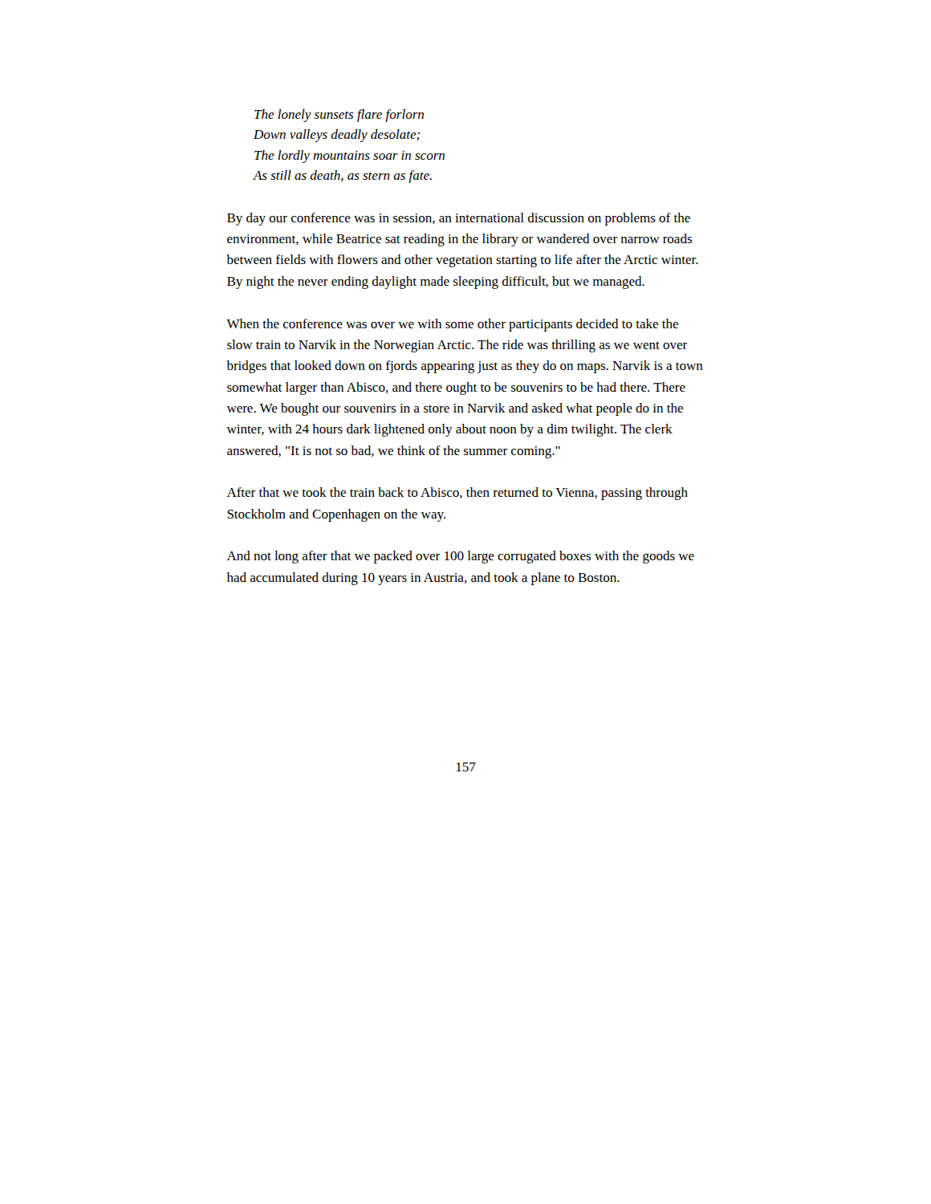The lonely sunsets flare forlorn Down valleys deadly desolate; The lordly mountains soar in scorn As still as death, as stern as fate.
By day our conference was in session, an international discussion on problems of the environment, while Beatrice sat reading in the library or wandered over narrow roads between fields with flowers and other vegetation starting to life after the Arctic winter. By night the never ending daylight made sleeping difficult, but we managed.
When the conference was over we with some other participants decided to take the slow train to Narvik in the Norwegian Arctic. The ride was thrilling as we went over bridges that looked down on fjords appearing just as they do on maps. Narvik is a town somewhat larger than Abisco, and there ought to be souvenirs to be had there. There were. We bought our souvenirs in a store in Narvik and asked what people do in the winter, with 24 hours dark lightened only about noon by a dim twilight. The clerk answered, "It is not so bad, we think of the summer coming."
After that we took the train back to Abisco, then returned to Vienna, passing through Stockholm and Copenhagen on the way.
And not long after that we packed over 100 large corrugated boxes with the goods we had accumulated during 10 years in Austria, and took a plane to Boston.
157